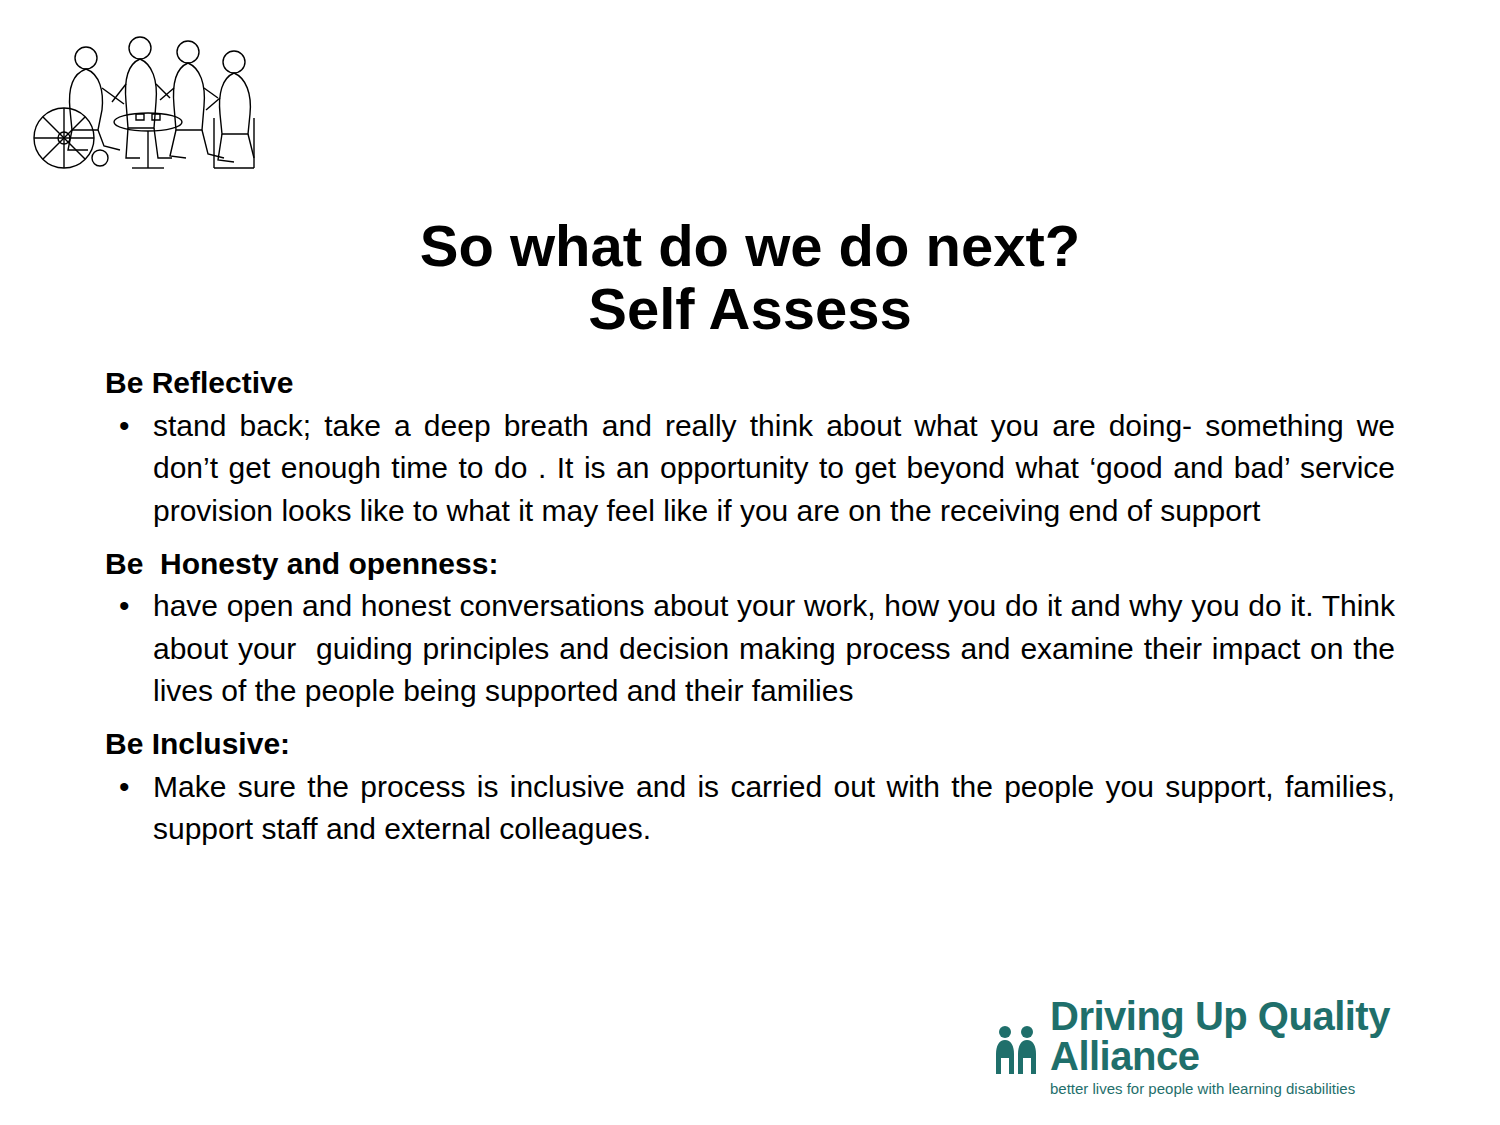So what do we do next?
Self Assess
Be Reflective
stand back; take a deep breath and really think about what you are doing- something we don’t get enough time to do . It is an opportunity to get beyond what ‘good and bad’ service provision looks like to what it may feel like if you are on the receiving end of support
Be Honesty and openness:
have open and honest conversations about your work, how you do it and why you do it. Think about your guiding principles and decision making process and examine their impact on the lives of the people being supported and their families
Be Inclusive:
Make sure the process is inclusive and is carried out with the people you support, families, support staff and external colleagues.
Driving Up Quality Alliance
better lives for people with learning disabilities